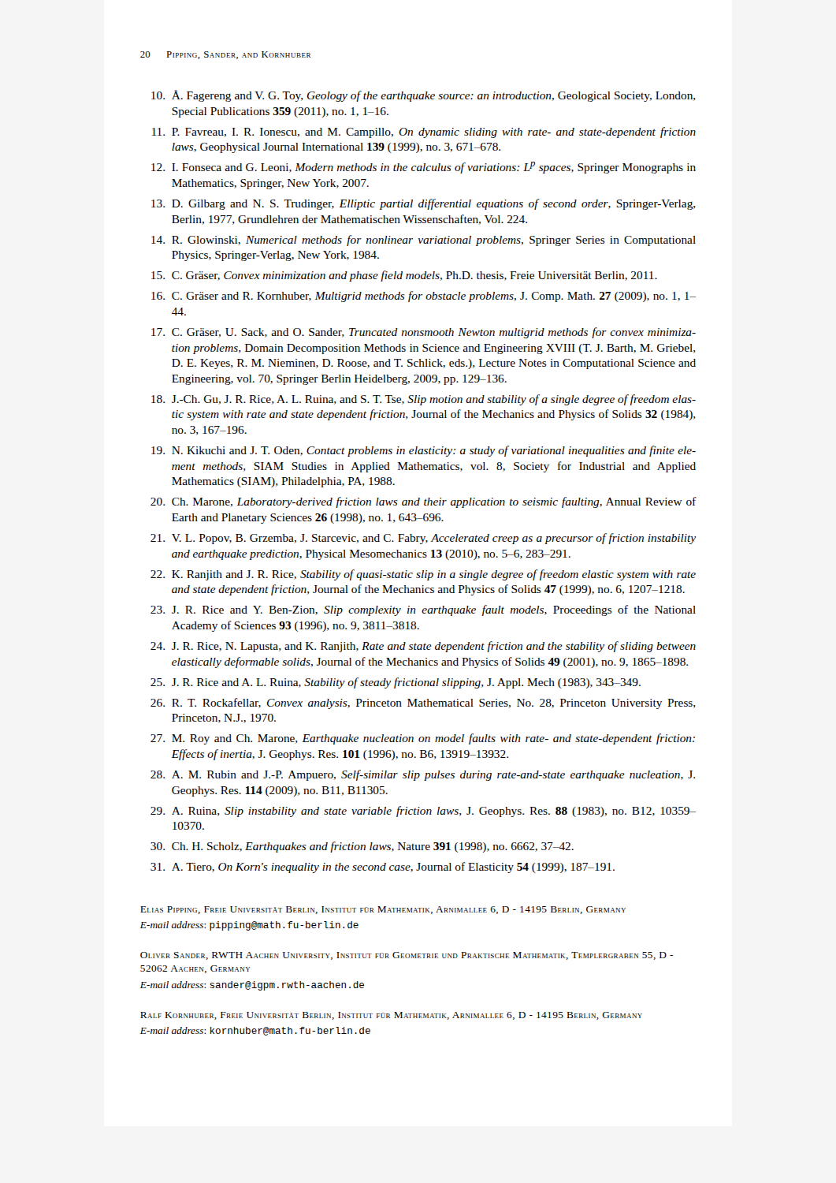20 Pipping, Sander, and Kornhuber
10. Å. Fagereng and V. G. Toy, Geology of the earthquake source: an introduction, Geological Society, London, Special Publications 359 (2011), no. 1, 1–16.
11. P. Favreau, I. R. Ionescu, and M. Campillo, On dynamic sliding with rate- and state-dependent friction laws, Geophysical Journal International 139 (1999), no. 3, 671–678.
12. I. Fonseca and G. Leoni, Modern methods in the calculus of variations: Lp spaces, Springer Monographs in Mathematics, Springer, New York, 2007.
13. D. Gilbarg and N. S. Trudinger, Elliptic partial differential equations of second order, Springer-Verlag, Berlin, 1977, Grundlehren der Mathematischen Wissenschaften, Vol. 224.
14. R. Glowinski, Numerical methods for nonlinear variational problems, Springer Series in Computational Physics, Springer-Verlag, New York, 1984.
15. C. Gräser, Convex minimization and phase field models, Ph.D. thesis, Freie Universität Berlin, 2011.
16. C. Gräser and R. Kornhuber, Multigrid methods for obstacle problems, J. Comp. Math. 27 (2009), no. 1, 1–44.
17. C. Gräser, U. Sack, and O. Sander, Truncated nonsmooth Newton multigrid methods for convex minimization problems, Domain Decomposition Methods in Science and Engineering XVIII (T. J. Barth, M. Griebel, D. E. Keyes, R. M. Nieminen, D. Roose, and T. Schlick, eds.), Lecture Notes in Computational Science and Engineering, vol. 70, Springer Berlin Heidelberg, 2009, pp. 129–136.
18. J.-Ch. Gu, J. R. Rice, A. L. Ruina, and S. T. Tse, Slip motion and stability of a single degree of freedom elastic system with rate and state dependent friction, Journal of the Mechanics and Physics of Solids 32 (1984), no. 3, 167–196.
19. N. Kikuchi and J. T. Oden, Contact problems in elasticity: a study of variational inequalities and finite element methods, SIAM Studies in Applied Mathematics, vol. 8, Society for Industrial and Applied Mathematics (SIAM), Philadelphia, PA, 1988.
20. Ch. Marone, Laboratory-derived friction laws and their application to seismic faulting, Annual Review of Earth and Planetary Sciences 26 (1998), no. 1, 643–696.
21. V. L. Popov, B. Grzemba, J. Starcevic, and C. Fabry, Accelerated creep as a precursor of friction instability and earthquake prediction, Physical Mesomechanics 13 (2010), no. 5–6, 283–291.
22. K. Ranjith and J. R. Rice, Stability of quasi-static slip in a single degree of freedom elastic system with rate and state dependent friction, Journal of the Mechanics and Physics of Solids 47 (1999), no. 6, 1207–1218.
23. J. R. Rice and Y. Ben-Zion, Slip complexity in earthquake fault models, Proceedings of the National Academy of Sciences 93 (1996), no. 9, 3811–3818.
24. J. R. Rice, N. Lapusta, and K. Ranjith, Rate and state dependent friction and the stability of sliding between elastically deformable solids, Journal of the Mechanics and Physics of Solids 49 (2001), no. 9, 1865–1898.
25. J. R. Rice and A. L. Ruina, Stability of steady frictional slipping, J. Appl. Mech (1983), 343–349.
26. R. T. Rockafellar, Convex analysis, Princeton Mathematical Series, No. 28, Princeton University Press, Princeton, N.J., 1970.
27. M. Roy and Ch. Marone, Earthquake nucleation on model faults with rate- and state-dependent friction: Effects of inertia, J. Geophys. Res. 101 (1996), no. B6, 13919–13932.
28. A. M. Rubin and J.-P. Ampuero, Self-similar slip pulses during rate-and-state earthquake nucleation, J. Geophys. Res. 114 (2009), no. B11, B11305.
29. A. Ruina, Slip instability and state variable friction laws, J. Geophys. Res. 88 (1983), no. B12, 10359–10370.
30. Ch. H. Scholz, Earthquakes and friction laws, Nature 391 (1998), no. 6662, 37–42.
31. A. Tiero, On Korn's inequality in the second case, Journal of Elasticity 54 (1999), 187–191.
Elias Pipping, Freie Universität Berlin, Institut für Mathematik, Arnimallee 6, D - 14195 Berlin, Germany
E-mail address: pipping@math.fu-berlin.de
Oliver Sander, RWTH Aachen University, Institut für Geometrie und Praktische Mathematik, Templergraben 55, D - 52062 Aachen, Germany
E-mail address: sander@igpm.rwth-aachen.de
Ralf Kornhuber, Freie Universität Berlin, Institut für Mathematik, Arnimallee 6, D - 14195 Berlin, Germany
E-mail address: kornhuber@math.fu-berlin.de